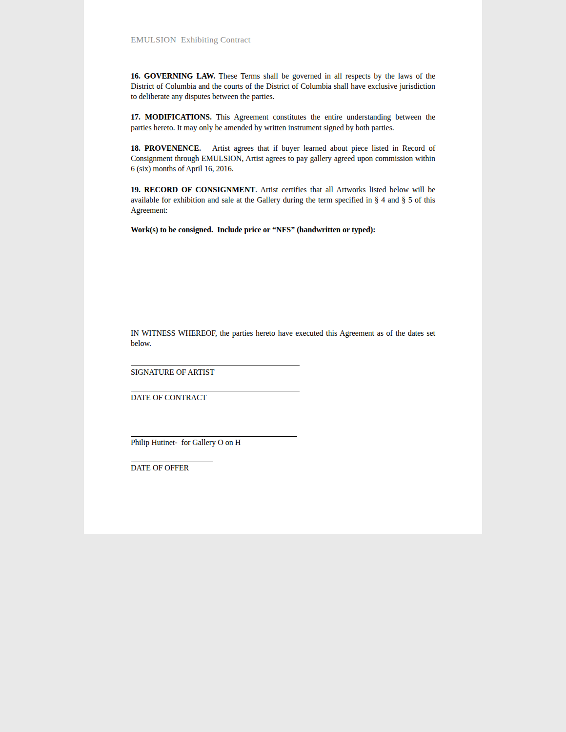EMULSION Exhibiting Contract
16. GOVERNING LAW. These Terms shall be governed in all respects by the laws of the District of Columbia and the courts of the District of Columbia shall have exclusive jurisdiction to deliberate any disputes between the parties.
17. MODIFICATIONS. This Agreement constitutes the entire understanding between the parties hereto. It may only be amended by written instrument signed by both parties.
18. PROVENENCE. Artist agrees that if buyer learned about piece listed in Record of Consignment through EMULSION, Artist agrees to pay gallery agreed upon commission within 6 (six) months of April 16, 2016.
19. RECORD OF CONSIGNMENT. Artist certifies that all Artworks listed below will be available for exhibition and sale at the Gallery during the term specified in § 4 and § 5 of this Agreement:
Work(s) to be consigned. Include price or “NFS” (handwritten or typed):
IN WITNESS WHEREOF, the parties hereto have executed this Agreement as of the dates set below.
SIGNATURE OF ARTIST
DATE OF CONTRACT
Philip Hutinet- for Gallery O on H
DATE OF OFFER